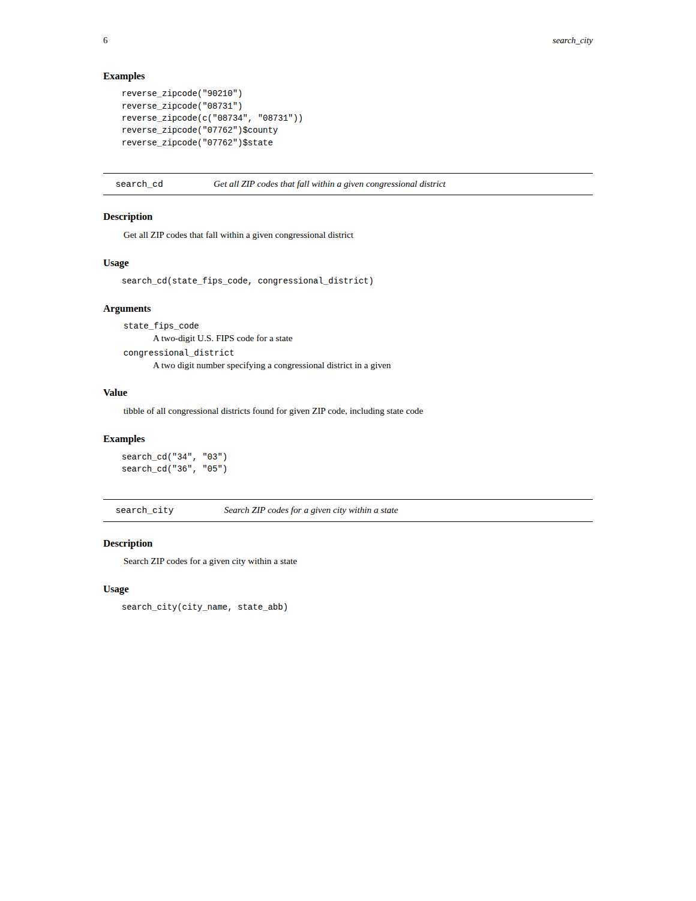6 search_city
Examples
reverse_zipcode("90210")
reverse_zipcode("08731")
reverse_zipcode(c("08734", "08731"))
reverse_zipcode("07762")$county
reverse_zipcode("07762")$state
search_cd Get all ZIP codes that fall within a given congressional district
Description
Get all ZIP codes that fall within a given congressional district
Usage
search_cd(state_fips_code, congressional_district)
Arguments
state_fips_code
A two-digit U.S. FIPS code for a state
congressional_district
A two digit number specifying a congressional district in a given
Value
tibble of all congressional districts found for given ZIP code, including state code
Examples
search_cd("34", "03")
search_cd("36", "05")
search_city Search ZIP codes for a given city within a state
Description
Search ZIP codes for a given city within a state
Usage
search_city(city_name, state_abb)